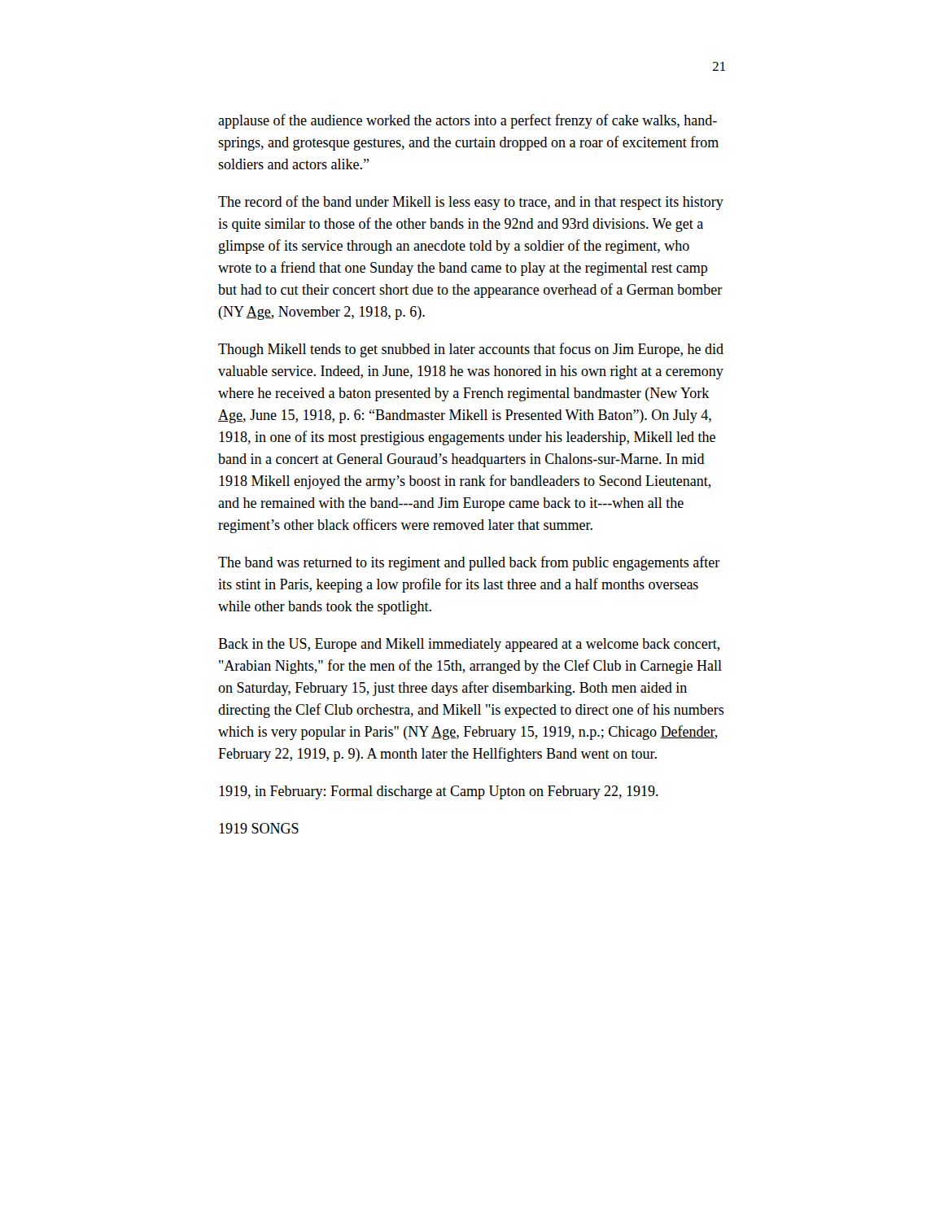21
applause of the audience worked the actors into a perfect frenzy of cake walks, hand-springs, and grotesque gestures, and the curtain dropped on a roar of excitement from soldiers and actors alike.”
The record of the band under Mikell is less easy to trace, and in that respect its history is quite similar to those of the other bands in the 92nd and 93rd divisions. We get a glimpse of its service through an anecdote told by a soldier of the regiment, who wrote to a friend that one Sunday the band came to play at the regimental rest camp but had to cut their concert short due to the appearance overhead of a German bomber (NY Age, November 2, 1918, p. 6).
Though Mikell tends to get snubbed in later accounts that focus on Jim Europe, he did valuable service. Indeed, in June, 1918 he was honored in his own right at a ceremony where he received a baton presented by a French regimental bandmaster (New York Age, June 15, 1918, p. 6: “Bandmaster Mikell is Presented With Baton”). On July 4, 1918, in one of its most prestigious engagements under his leadership, Mikell led the band in a concert at General Gouraud’s headquarters in Chalons-sur-Marne. In mid 1918 Mikell enjoyed the army’s boost in rank for bandleaders to Second Lieutenant, and he remained with the band---and Jim Europe came back to it---when all the regiment’s other black officers were removed later that summer.
The band was returned to its regiment and pulled back from public engagements after its stint in Paris, keeping a low profile for its last three and a half months overseas while other bands took the spotlight.
Back in the US, Europe and Mikell immediately appeared at a welcome back concert, "Arabian Nights," for the men of the 15th, arranged by the Clef Club in Carnegie Hall on Saturday, February 15, just three days after disembarking. Both men aided in directing the Clef Club orchestra, and Mikell "is expected to direct one of his numbers which is very popular in Paris" (NY Age, February 15, 1919, n.p.; Chicago Defender, February 22, 1919, p. 9). A month later the Hellfighters Band went on tour.
1919, in February: Formal discharge at Camp Upton on February 22, 1919.
1919 SONGS